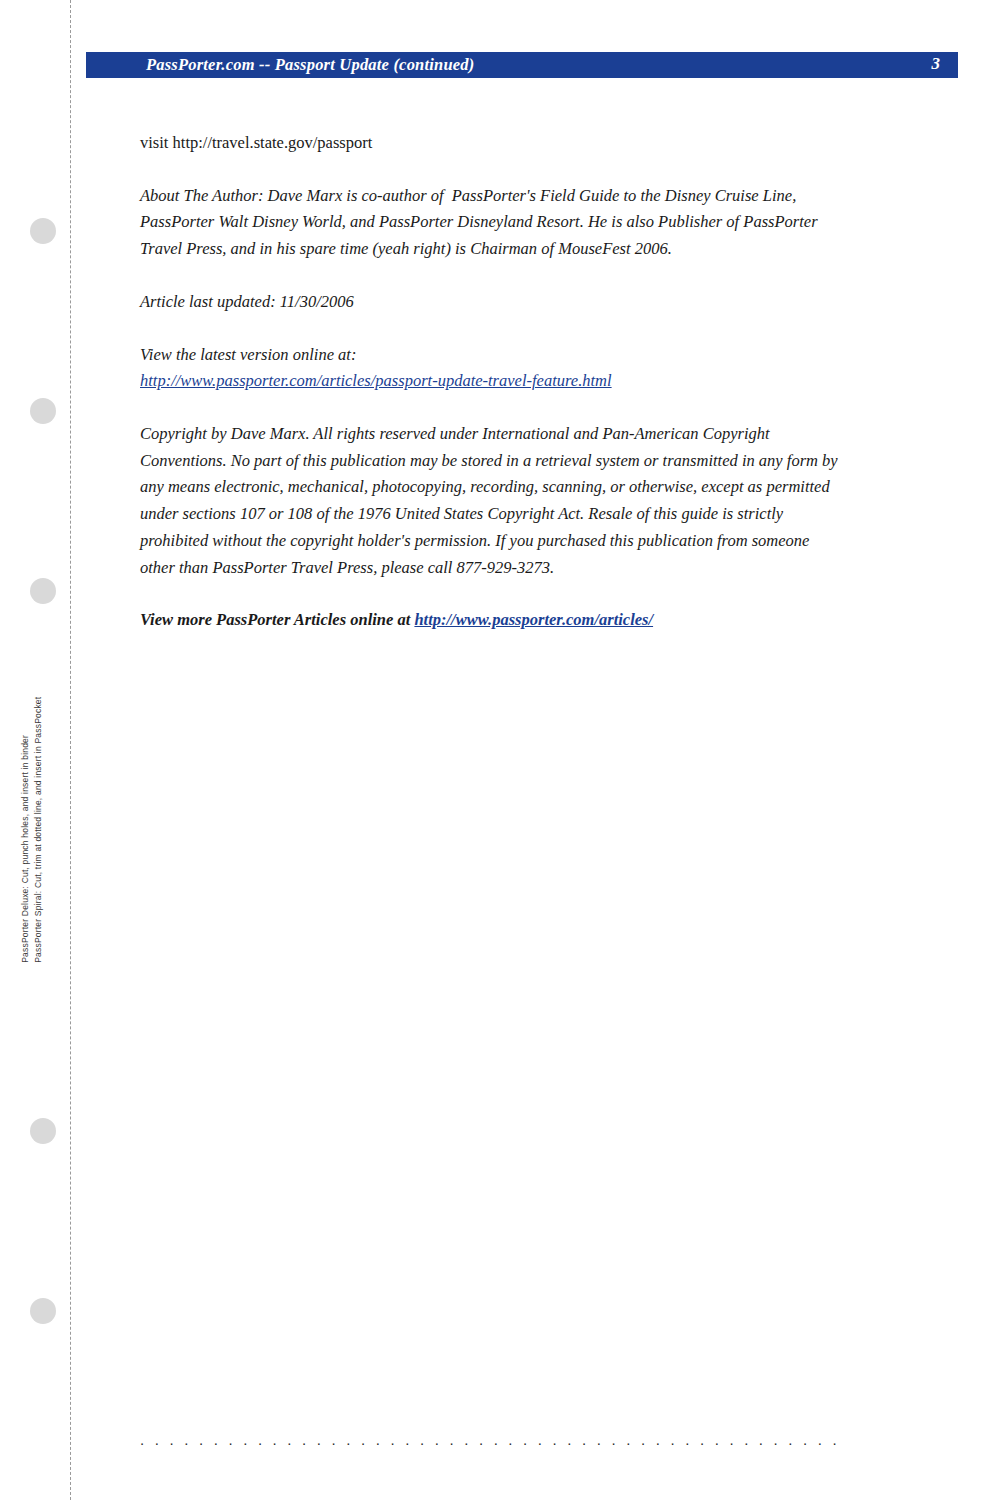PassPorter.com -- Passport Update (continued) 3
PassPorter Deluxe: Cut, punch holes, and insert in binder
PassPorter Spiral: Cut, trim at dotted line, and insert in PassPocket
visit http://travel.state.gov/passport
About The Author: Dave Marx is co-author of PassPorter's Field Guide to the Disney Cruise Line, PassPorter Walt Disney World, and PassPorter Disneyland Resort. He is also Publisher of PassPorter Travel Press, and in his spare time (yeah right) is Chairman of MouseFest 2006.
Article last updated: 11/30/2006
View the latest version online at:
http://www.passporter.com/articles/passport-update-travel-feature.html
Copyright by Dave Marx. All rights reserved under International and Pan-American Copyright Conventions. No part of this publication may be stored in a retrieval system or transmitted in any form by any means electronic, mechanical, photocopying, recording, scanning, or otherwise, except as permitted under sections 107 or 108 of the 1976 United States Copyright Act. Resale of this guide is strictly prohibited without the copyright holder's permission. If you purchased this publication from someone other than PassPorter Travel Press, please call 877-929-3273.
View more PassPorter Articles online at http://www.passporter.com/articles/
. . . . . . . . . . . . . . . . . . . . . . . . . . . . . . . . . . . . . . . . . . . . . . . . . . . . . . . . . . . . . . . .